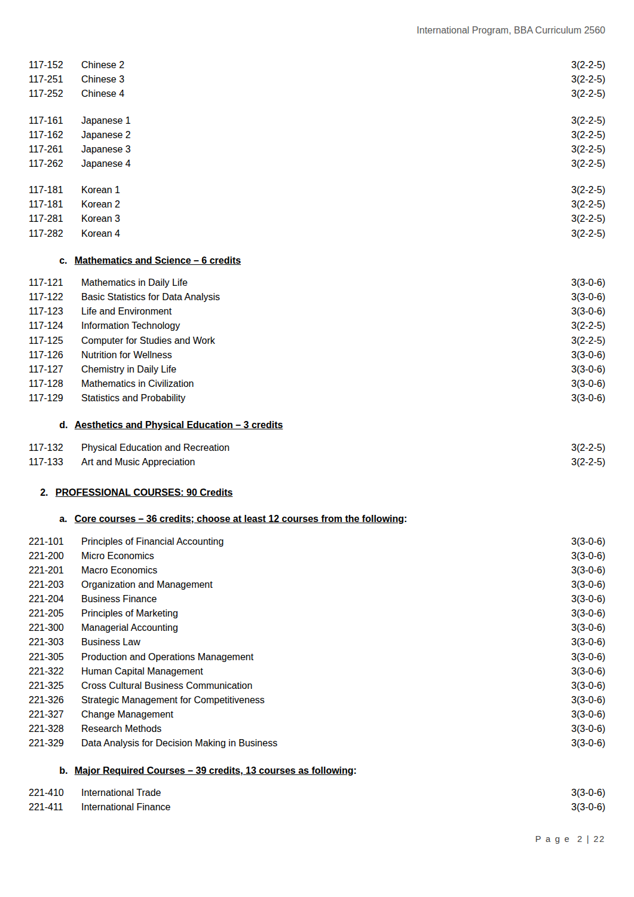International Program, BBA Curriculum 2560
| 117-152 | Chinese 2 | 3(2-2-5) |
| 117-251 | Chinese 3 | 3(2-2-5) |
| 117-252 | Chinese 4 | 3(2-2-5) |
| 117-161 | Japanese 1 | 3(2-2-5) |
| 117-162 | Japanese 2 | 3(2-2-5) |
| 117-261 | Japanese 3 | 3(2-2-5) |
| 117-262 | Japanese 4 | 3(2-2-5) |
| 117-181 | Korean 1 | 3(2-2-5) |
| 117-181 | Korean 2 | 3(2-2-5) |
| 117-281 | Korean 3 | 3(2-2-5) |
| 117-282 | Korean 4 | 3(2-2-5) |
c. Mathematics and Science – 6 credits
| 117-121 | Mathematics in Daily Life | 3(3-0-6) |
| 117-122 | Basic Statistics for Data Analysis | 3(3-0-6) |
| 117-123 | Life and Environment | 3(3-0-6) |
| 117-124 | Information Technology | 3(2-2-5) |
| 117-125 | Computer for Studies and Work | 3(2-2-5) |
| 117-126 | Nutrition for Wellness | 3(3-0-6) |
| 117-127 | Chemistry in Daily Life | 3(3-0-6) |
| 117-128 | Mathematics in Civilization | 3(3-0-6) |
| 117-129 | Statistics and Probability | 3(3-0-6) |
d. Aesthetics and Physical Education – 3 credits
| 117-132 | Physical Education and Recreation | 3(2-2-5) |
| 117-133 | Art and Music Appreciation | 3(2-2-5) |
2. PROFESSIONAL COURSES: 90 Credits
a. Core courses – 36 credits; choose at least 12 courses from the following:
| 221-101 | Principles of Financial Accounting | 3(3-0-6) |
| 221-200 | Micro Economics | 3(3-0-6) |
| 221-201 | Macro Economics | 3(3-0-6) |
| 221-203 | Organization and Management | 3(3-0-6) |
| 221-204 | Business Finance | 3(3-0-6) |
| 221-205 | Principles of Marketing | 3(3-0-6) |
| 221-300 | Managerial Accounting | 3(3-0-6) |
| 221-303 | Business Law | 3(3-0-6) |
| 221-305 | Production and Operations Management | 3(3-0-6) |
| 221-322 | Human Capital Management | 3(3-0-6) |
| 221-325 | Cross Cultural Business Communication | 3(3-0-6) |
| 221-326 | Strategic Management for Competitiveness | 3(3-0-6) |
| 221-327 | Change Management | 3(3-0-6) |
| 221-328 | Research Methods | 3(3-0-6) |
| 221-329 | Data Analysis for Decision Making in Business | 3(3-0-6) |
b. Major Required Courses – 39 credits, 13 courses as following:
| 221-410 | International Trade | 3(3-0-6) |
| 221-411 | International Finance | 3(3-0-6) |
P a g e 2 | 22